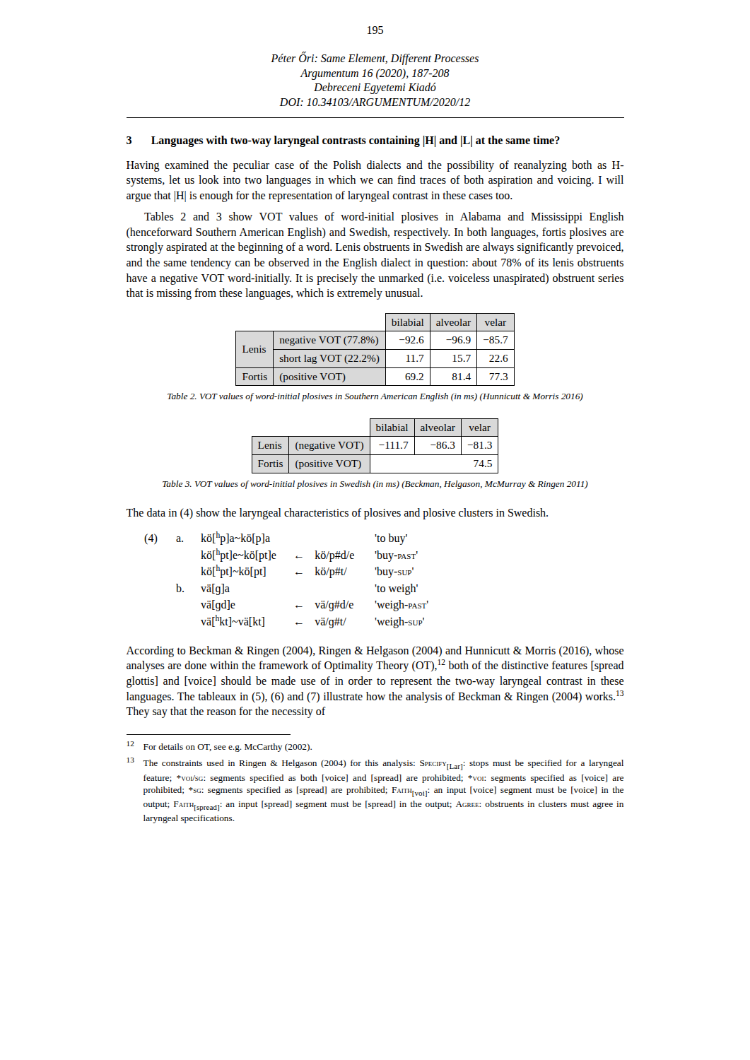195
Péter Őri: Same Element, Different Processes
Argumentum 16 (2020), 187-208
Debreceni Egyetemi Kiadó
DOI: 10.34103/ARGUMENTUM/2020/12
3 Languages with two-way laryngeal contrasts containing |H| and |L| at the same time?
Having examined the peculiar case of the Polish dialects and the possibility of reanalyzing both as H-systems, let us look into two languages in which we can find traces of both aspiration and voicing. I will argue that |H| is enough for the representation of laryngeal contrast in these cases too.
Tables 2 and 3 show VOT values of word-initial plosives in Alabama and Mississippi English (henceforward Southern American English) and Swedish, respectively. In both languages, fortis plosives are strongly aspirated at the beginning of a word. Lenis obstruents in Swedish are always significantly prevoiced, and the same tendency can be observed in the English dialect in question: about 78% of its lenis obstruents have a negative VOT word-initially. It is precisely the unmarked (i.e. voiceless unaspirated) obstruent series that is missing from these languages, which is extremely unusual.
| | bilabial | alveolar | velar |
| --- | --- | --- | --- |
| Lenis | negative VOT (77.8%) | −92.6 | −96.9 | −85.7 |
| short lag VOT (22.2%) | 11.7 | 15.7 | 22.6 |
| Fortis | (positive VOT) | 69.2 | 81.4 | 77.3 |
Table 2. VOT values of word-initial plosives in Southern American English (in ms) (Hunnicutt & Morris 2016)
| | bilabial | alveolar | velar |
| --- | --- | --- | --- |
| Lenis | (negative VOT) | −111.7 | −86.3 | −81.3 |
| Fortis | (positive VOT) | 74.5 |
Table 3. VOT values of word-initial plosives in Swedish (in ms) (Beckman, Helgason, McMurray & Ringen 2011)
The data in (4) show the laryngeal characteristics of plosives and plosive clusters in Swedish.
| (4) | a. | kö[ h p]a~kö[p]a | | | 'to buy' |
| | | kö[ h pt]e~kö[pt]e | ← | kö/p#d/e | 'buy- past ' |
| | | kö[ h pt]~kö[pt] | ← | kö/p#t/ | 'buy- sup ' |
| | b. | vä[ɡ]a | | | 'to weigh' |
| | | vä[ɡd]e | ← | vä/ɡ#d/e | 'weigh- past ' |
| | | vä[ h kt]~vä[kt] | ← | vä/ɡ#t/ | 'weigh- sup ' |
According to Beckman & Ringen (2004), Ringen & Helgason (2004) and Hunnicutt & Morris (2016), whose analyses are done within the framework of Optimality Theory (OT),12 both of the distinctive features [spread glottis] and [voice] should be made use of in order to represent the two-way laryngeal contrast in these languages. The tableaux in (5), (6) and (7) illustrate how the analysis of Beckman & Ringen (2004) works.13 They say that the reason for the necessity of
12 For details on OT, see e.g. McCarthy (2002).
13 The constraints used in Ringen & Helgason (2004) for this analysis: Specify[Lar]: stops must be specified for a laryngeal feature; *voi/sg: segments specified as both [voice] and [spread] are prohibited; *voi: segments specified as [voice] are prohibited; *sg: segments specified as [spread] are prohibited; Faith[voi]: an input [voice] segment must be [voice] in the output; Faith[spread]: an input [spread] segment must be [spread] in the output; Agree: obstruents in clusters must agree in laryngeal specifications.